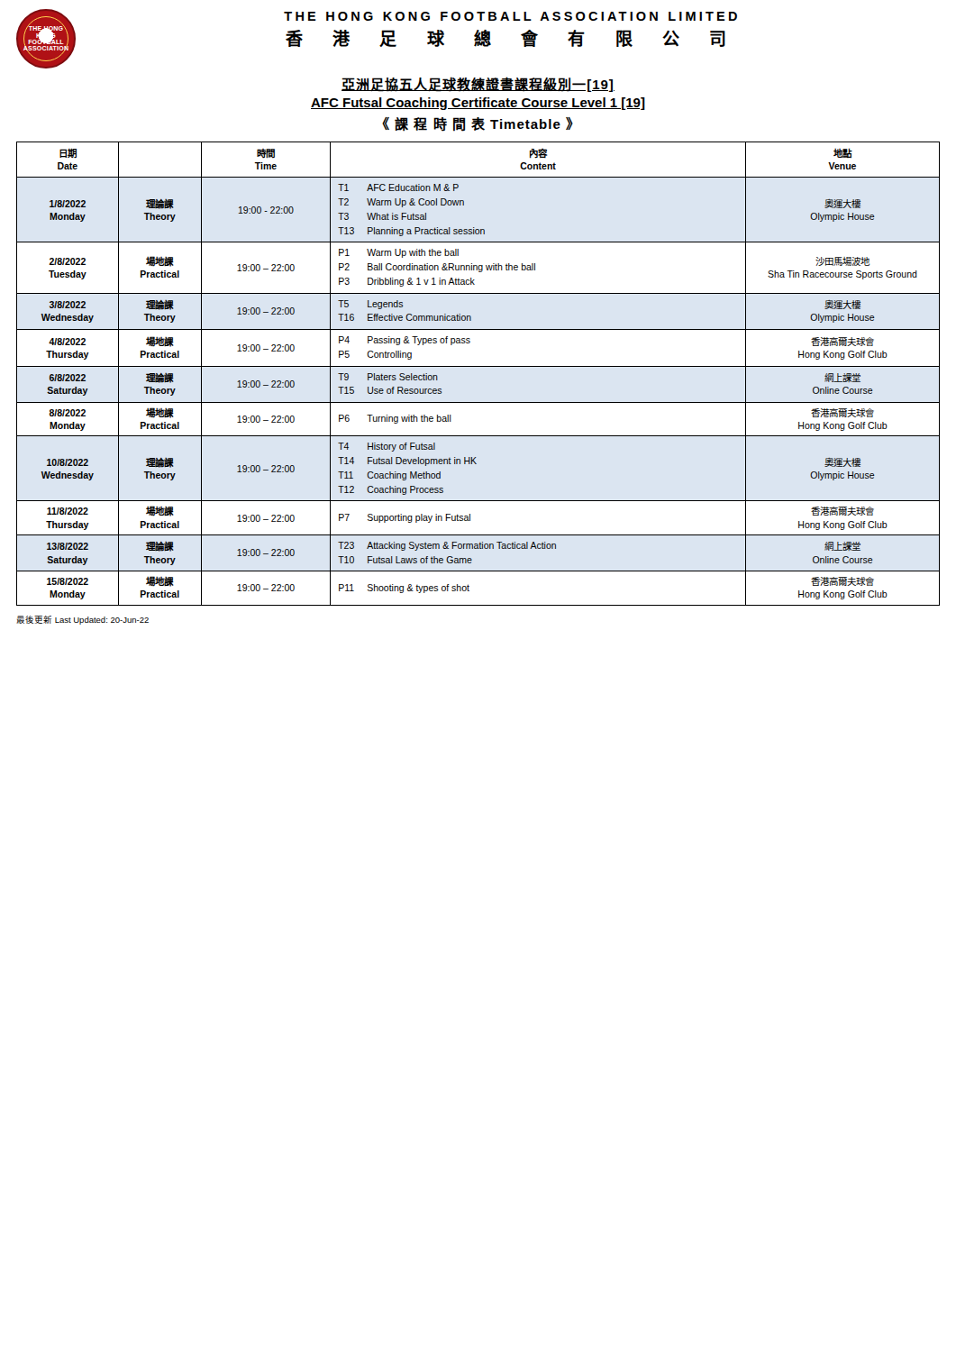THE HONG KONG
FOOTBALL
ASSOCIATION
THE HONG KONG FOOTBALL ASSOCIATION LIMITED
香 港 足 球 總 會 有 限 公 司
亞洲足協五人足球教練證書課程級別一[19]
AFC Futsal Coaching Certificate Course Level 1 [19]
《 課 程 時 間 表 Timetable 》
| 日期 Date | | 時間 Time | 內容 Content | 地點 Venue |
| --- | --- | --- | --- | --- |
| 1/8/2022 Monday | 理論課 Theory | 19:00 - 22:00 | T1 AFC Education M & P T2 Warm Up & Cool Down T3 What is Futsal T13 Planning a Practical session | 奧運大樓 Olympic House |
| 2/8/2022 Tuesday | 場地課 Practical | 19:00 – 22:00 | P1 Warm Up with the ball P2 Ball Coordination &Running with the ball P3 Dribbling & 1 v 1 in Attack | 沙田馬場波地 Sha Tin Racecourse Sports Ground |
| 3/8/2022 Wednesday | 理論課 Theory | 19:00 – 22:00 | T5 Legends T16 Effective Communication | 奧運大樓 Olympic House |
| 4/8/2022 Thursday | 場地課 Practical | 19:00 – 22:00 | P4 Passing & Types of pass P5 Controlling | 香港高爾夫球會 Hong Kong Golf Club |
| 6/8/2022 Saturday | 理論課 Theory | 19:00 – 22:00 | T9 Platers Selection T15 Use of Resources | 網上課堂 Online Course |
| 8/8/2022 Monday | 場地課 Practical | 19:00 – 22:00 | P6 Turning with the ball | 香港高爾夫球會 Hong Kong Golf Club |
| 10/8/2022 Wednesday | 理論課 Theory | 19:00 – 22:00 | T4 History of Futsal T14 Futsal Development in HK T11 Coaching Method T12 Coaching Process | 奧運大樓 Olympic House |
| 11/8/2022 Thursday | 場地課 Practical | 19:00 – 22:00 | P7 Supporting play in Futsal | 香港高爾夫球會 Hong Kong Golf Club |
| 13/8/2022 Saturday | 理論課 Theory | 19:00 – 22:00 | T23 Attacking System & Formation Tactical Action T10 Futsal Laws of the Game | 網上課堂 Online Course |
| 15/8/2022 Monday | 場地課 Practical | 19:00 – 22:00 | P11 Shooting & types of shot | 香港高爾夫球會 Hong Kong Golf Club |
最後更新 Last Updated: 20-Jun-22